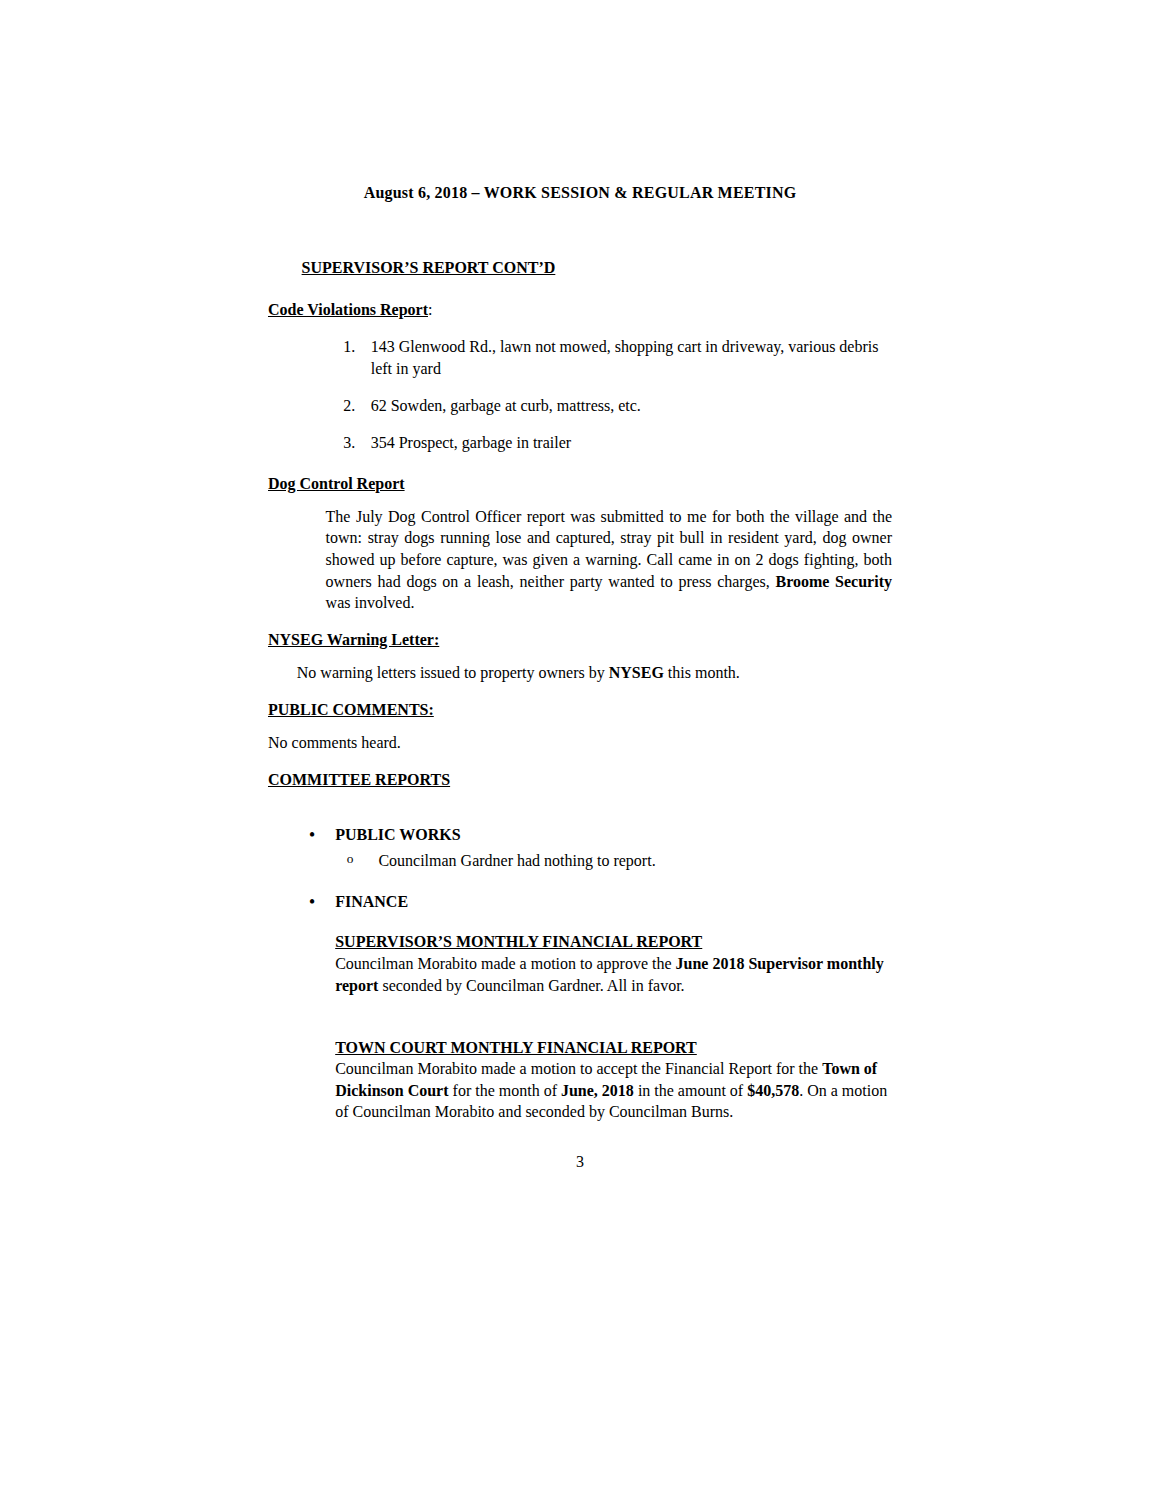August 6, 2018 – WORK SESSION & REGULAR MEETING
SUPERVISOR’S REPORT CONT’D
Code Violations Report:
143 Glenwood Rd., lawn not mowed, shopping cart in driveway, various debris left in yard
62 Sowden, garbage at curb, mattress, etc.
354 Prospect, garbage in trailer
Dog Control Report
The July Dog Control Officer report was submitted to me for both the village and the town: stray dogs running lose and captured, stray pit bull in resident yard, dog owner showed up before capture, was given a warning. Call came in on 2 dogs fighting, both owners had dogs on a leash, neither party wanted to press charges, Broome Security was involved.
NYSEG Warning Letter:
No warning letters issued to property owners by NYSEG this month.
PUBLIC COMMENTS:
No comments heard.
COMMITTEE REPORTS
PUBLIC WORKS
Councilman Gardner had nothing to report.
FINANCE
SUPERVISOR’S MONTHLY FINANCIAL REPORT
Councilman Morabito made a motion to approve the June 2018 Supervisor monthly report seconded by Councilman Gardner. All in favor.
TOWN COURT MONTHLY FINANCIAL REPORT
Councilman Morabito made a motion to accept the Financial Report for the Town of Dickinson Court for the month of June, 2018 in the amount of $40,578. On a motion of Councilman Morabito and seconded by Councilman Burns.
3